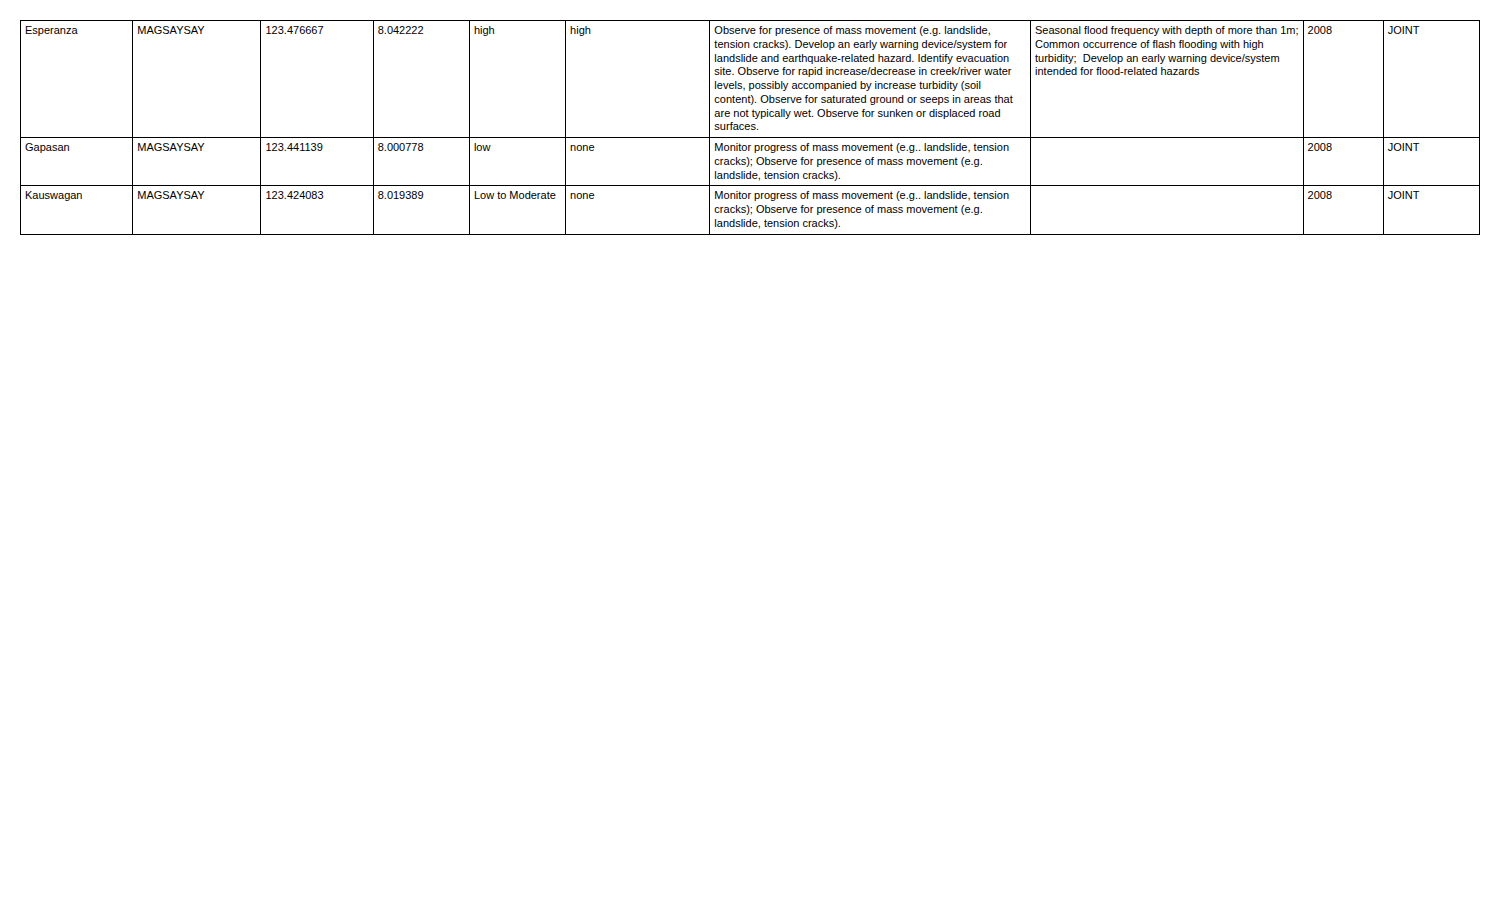| Esperanza | MAGSAYSAY | 123.476667 | 8.042222 | high | high | Observe for presence of mass movement (e.g. landslide, tension cracks). Develop an early warning device/system for landslide and earthquake-related hazard. Identify evacuation site. Observe for rapid increase/decrease in creek/river water levels, possibly accompanied by increase turbidity (soil content). Observe for saturated ground or seeps in areas that are not typically wet. Observe for sunken or displaced road surfaces. | Seasonal flood frequency with depth of more than 1m; Common occurrence of flash flooding with high turbidity; Develop an early warning device/system intended for flood-related hazards | 2008 | JOINT |
| Gapasan | MAGSAYSAY | 123.441139 | 8.000778 | low | none | Monitor progress of mass movement (e.g.. landslide, tension cracks); Observe for presence of mass movement (e.g. landslide, tension cracks). | | 2008 | JOINT |
| Kauswagan | MAGSAYSAY | 123.424083 | 8.019389 | Low to Moderate | none | Monitor progress of mass movement (e.g.. landslide, tension cracks); Observe for presence of mass movement (e.g. landslide, tension cracks). | | 2008 | JOINT |